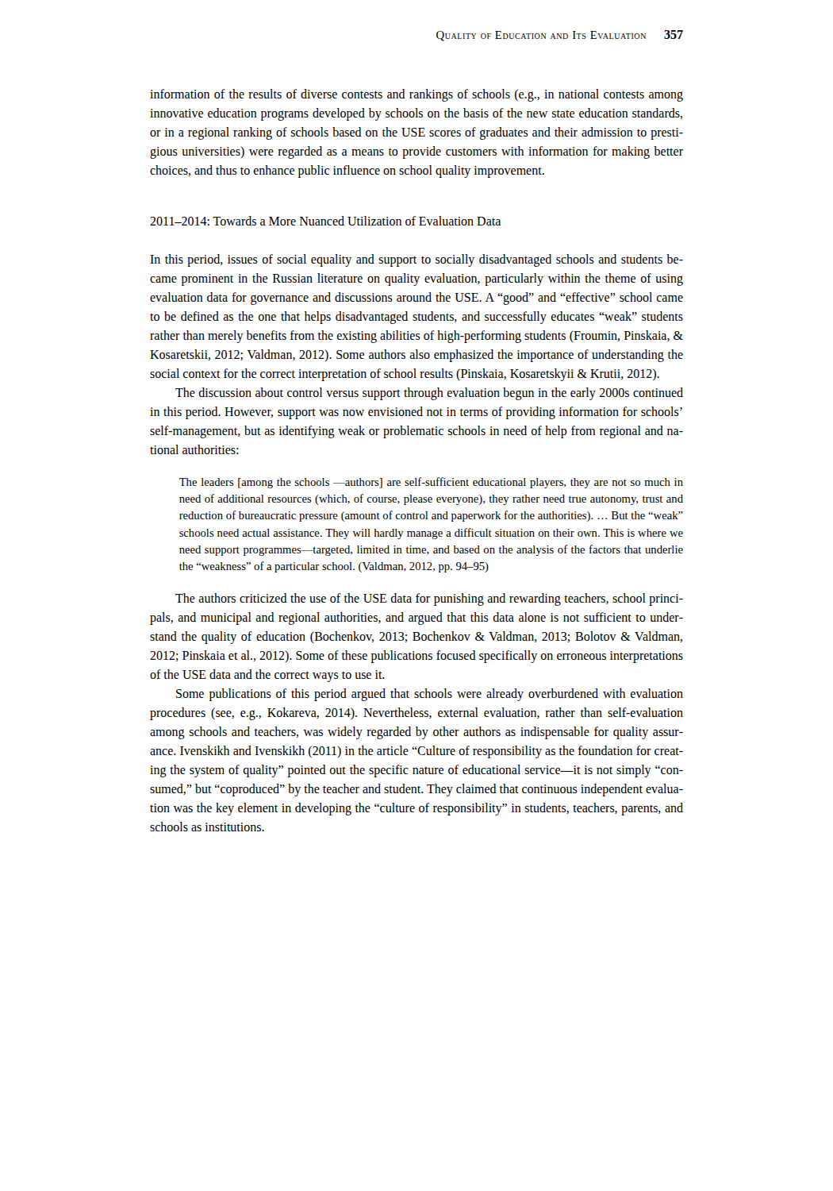Quality of Education and Its Evaluation 357
information of the results of diverse contests and rankings of schools (e.g., in national contests among innovative education programs developed by schools on the basis of the new state education standards, or in a regional ranking of schools based on the USE scores of graduates and their admission to prestigious universities) were regarded as a means to provide customers with information for making better choices, and thus to enhance public influence on school quality improvement.
2011–2014: Towards a More Nuanced Utilization of Evaluation Data
In this period, issues of social equality and support to socially disadvantaged schools and students became prominent in the Russian literature on quality evaluation, particularly within the theme of using evaluation data for governance and discussions around the USE. A “good” and “effective” school came to be defined as the one that helps disadvantaged students, and successfully educates “weak” students rather than merely benefits from the existing abilities of high-performing students (Froumin, Pinskaia, & Kosaretskii, 2012; Valdman, 2012). Some authors also emphasized the importance of understanding the social context for the correct interpretation of school results (Pinskaia, Kosaretskyii & Krutii, 2012).
The discussion about control versus support through evaluation begun in the early 2000s continued in this period. However, support was now envisioned not in terms of providing information for schools’ self-management, but as identifying weak or problematic schools in need of help from regional and national authorities:
The leaders [among the schools —authors] are self-sufficient educational players, they are not so much in need of additional resources (which, of course, please everyone), they rather need true autonomy, trust and reduction of bureaucratic pressure (amount of control and paperwork for the authorities). … But the “weak” schools need actual assistance. They will hardly manage a difficult situation on their own. This is where we need support programmes—targeted, limited in time, and based on the analysis of the factors that underlie the “weakness” of a particular school. (Valdman, 2012, pp. 94–95)
The authors criticized the use of the USE data for punishing and rewarding teachers, school principals, and municipal and regional authorities, and argued that this data alone is not sufficient to understand the quality of education (Bochenkov, 2013; Bochenkov & Valdman, 2013; Bolotov & Valdman, 2012; Pinskaia et al., 2012). Some of these publications focused specifically on erroneous interpretations of the USE data and the correct ways to use it.
Some publications of this period argued that schools were already overburdened with evaluation procedures (see, e.g., Kokareva, 2014). Nevertheless, external evaluation, rather than self-evaluation among schools and teachers, was widely regarded by other authors as indispensable for quality assurance. Ivenskikh and Ivenskikh (2011) in the article “Culture of responsibility as the foundation for creating the system of quality” pointed out the specific nature of educational service—it is not simply “consumed,” but “coproduced” by the teacher and student. They claimed that continuous independent evaluation was the key element in developing the “culture of responsibility” in students, teachers, parents, and schools as institutions.